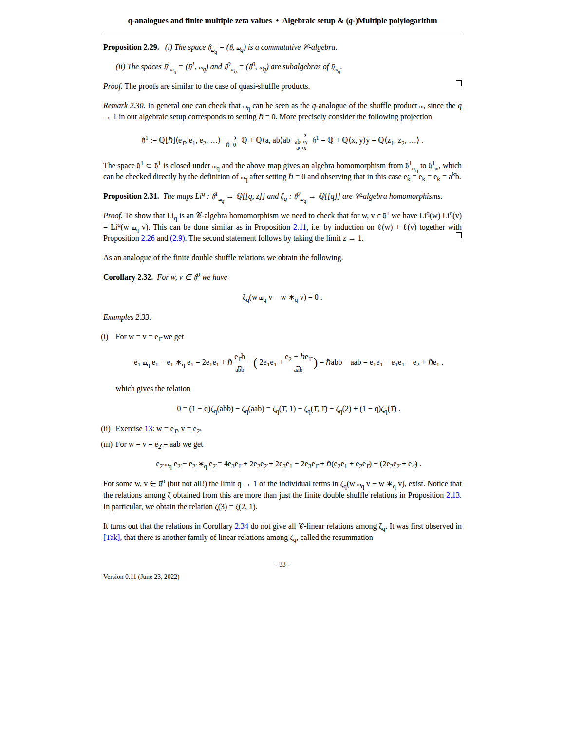q-analogues and finite multiple zeta values • Algebraic setup & (q-)Multiple polylogarithm
Proposition 2.29. (i) The space 𝔥̂⧢q = (𝔥̂, ⧢q) is a commutative 𝒞-algebra.
(ii) The spaces 𝔥̂1⧢q = (𝔥̂1, ⧢q) and 𝔥̂0⧢q = (𝔥̂0, ⧢q) are subalgebras of 𝔥̂⧢q.
Proof. The proofs are similar to the case of quasi-shuffle products.
Remark 2.30. In general one can check that ⧢q can be seen as the q-analogue of the shuffle product ⧢, since the q → 1 in our algebraic setup corresponds to setting ℏ = 0. More precisely consider the following projection
𝔥̃1 := ℚ[ℏ]⟨e1̄, e1, e2, …⟩ ⟶ℏ=0 ℚ + ℚ⟨a, ab⟩ab ⟶ab↦y
a↦x 𝔥1 = ℚ + ℚ⟨x, y⟩y = ℚ⟨z1, z2, …⟩ .
The space 𝔥̃1 ⊂ 𝔥̂1 is closed under ⧢q and the above map gives an algebra homomorphism from 𝔥̃1⧢q to 𝔥1⧢, which can be checked directly by the definition of ⧢q after setting ℏ = 0 and observing that in this case ek̂ = ek̄ = ek = akb.
Proposition 2.31. The maps Liq : 𝔥̂1⧢q → ℚ[[q, z]] and ζq : 𝔥̂0⧢q → ℚ[[q]] are 𝒞-algebra homomorphisms.
Proof. To show that Liq is an 𝒞-algebra homomorphism we need to check that for w, v ∈ 𝔥̂1 we have Liq(w) Liq(v) = Liq(w ⧢q v). This can be done similar as in Proposition 2.11, i.e. by induction on ℓ(w) + ℓ(v) together with Proposition 2.26 and (2.9). The second statement follows by taking the limit z → 1.
As an analogue of the finite double shuffle relations we obtain the following.
Corollary 2.32. For w, v ∈ 𝔥̂0 we have
ζq(w ⧢q v − w ∗q v) = 0 .
Examples 2.33.
(i) For w = v = e1̄ we get
e1̄ ⧢q e1̄ − e1̄ ∗q e1̄ = 2e1̄e1̄ + ℏ e1̄b⏟abb − ( 2e1̄e1̄ + e2 − ℏe1̄⏟aab ) = ℏabb − aab = e1̄e1 − e1̄e1̄ − e2 + ℏe1̄ ,
which gives the relation
0 = (1 − q)ζq(abb) − ζq(aab) = ζq(1̄, 1) − ζq(1̄, 1̄) − ζq(2) + (1 − q)ζq(1̄) .
(ii) Exercise 13: w = e1̄, v = e2̂.
(iii) For w = v = e2̂ = aab we get
e2̂ ⧢q e2̂ − e2̂ ∗q e2̂ = 4e3̂e1̂ + 2e2̂e2̂ + 2e3̂e1 − 2e3̂e1̄ + ℏ(e2̂e1 + e2̂e1̄) − (2e2̂e2̂ + e4̂) .
For some w, v ∈ 𝔥̂0 (but not all!) the limit q → 1 of the individual terms in ζq(w ⧢q v − w ∗q v), exist. Notice that the relations among ζ obtained from this are more than just the finite double shuffle relations in Proposition 2.13. In particular, we obtain the relation ζ(3) = ζ(2, 1).
It turns out that the relations in Corollary 2.34 do not give all 𝒞-linear relations among ζq. It was first observed in [Tak], that there is another family of linear relations among ζq, called the resummation
- 33 -
Version 0.11 (June 23, 2022)